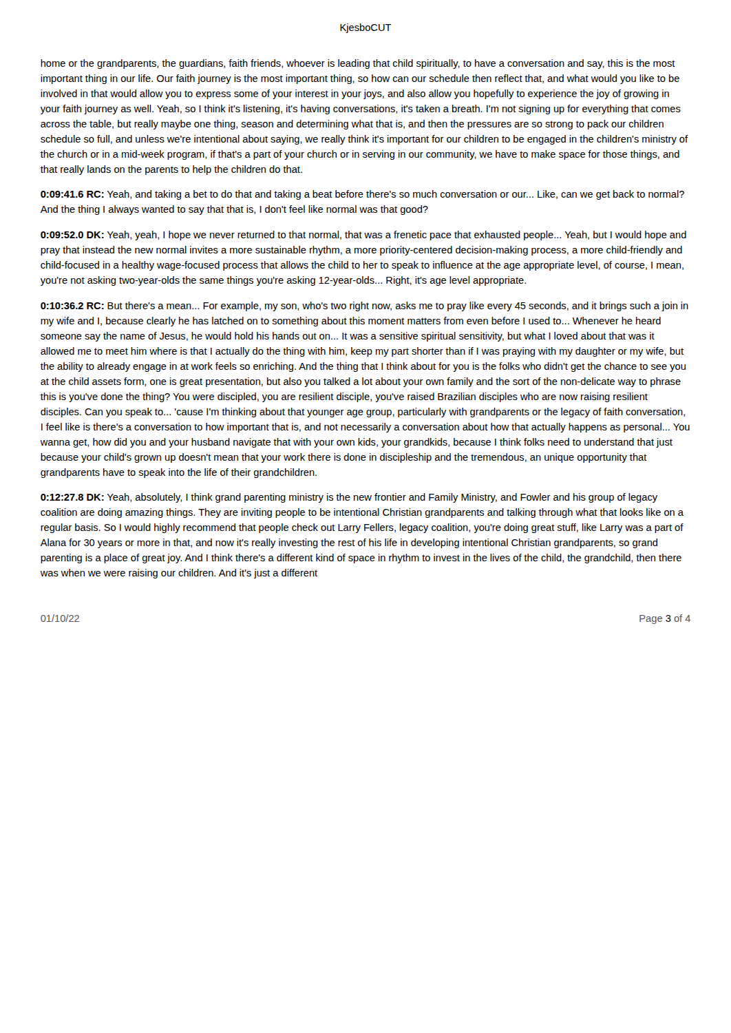KjesboCUT
home or the grandparents, the guardians, faith friends, whoever is leading that child spiritually, to have a conversation and say, this is the most important thing in our life. Our faith journey is the most important thing, so how can our schedule then reflect that, and what would you like to be involved in that would allow you to express some of your interest in your joys, and also allow you hopefully to experience the joy of growing in your faith journey as well. Yeah, so I think it's listening, it's having conversations, it's taken a breath. I'm not signing up for everything that comes across the table, but really maybe one thing, season and determining what that is, and then the pressures are so strong to pack our children schedule so full, and unless we're intentional about saying, we really think it's important for our children to be engaged in the children's ministry of the church or in a mid-week program, if that's a part of your church or in serving in our community, we have to make space for those things, and that really lands on the parents to help the children do that.
0:09:41.6 RC: Yeah, and taking a bet to do that and taking a beat before there's so much conversation or our... Like, can we get back to normal? And the thing I always wanted to say that that is, I don't feel like normal was that good?
0:09:52.0 DK: Yeah, yeah, I hope we never returned to that normal, that was a frenetic pace that exhausted people... Yeah, but I would hope and pray that instead the new normal invites a more sustainable rhythm, a more priority-centered decision-making process, a more child-friendly and child-focused in a healthy wage-focused process that allows the child to her to speak to influence at the age appropriate level, of course, I mean, you're not asking two-year-olds the same things you're asking 12-year-olds... Right, it's age level appropriate.
0:10:36.2 RC: But there's a mean... For example, my son, who's two right now, asks me to pray like every 45 seconds, and it brings such a join in my wife and I, because clearly he has latched on to something about this moment matters from even before I used to... Whenever he heard someone say the name of Jesus, he would hold his hands out on... It was a sensitive spiritual sensitivity, but what I loved about that was it allowed me to meet him where is that I actually do the thing with him, keep my part shorter than if I was praying with my daughter or my wife, but the ability to already engage in at work feels so enriching. And the thing that I think about for you is the folks who didn't get the chance to see you at the child assets form, one is great presentation, but also you talked a lot about your own family and the sort of the non-delicate way to phrase this is you've done the thing? You were discipled, you are resilient disciple, you've raised Brazilian disciples who are now raising resilient disciples. Can you speak to... 'cause I'm thinking about that younger age group, particularly with grandparents or the legacy of faith conversation, I feel like is there's a conversation to how important that is, and not necessarily a conversation about how that actually happens as personal... You wanna get, how did you and your husband navigate that with your own kids, your grandkids, because I think folks need to understand that just because your child's grown up doesn't mean that your work there is done in discipleship and the tremendous, an unique opportunity that grandparents have to speak into the life of their grandchildren.
0:12:27.8 DK: Yeah, absolutely, I think grand parenting ministry is the new frontier and Family Ministry, and Fowler and his group of legacy coalition are doing amazing things. They are inviting people to be intentional Christian grandparents and talking through what that looks like on a regular basis. So I would highly recommend that people check out Larry Fellers, legacy coalition, you're doing great stuff, like Larry was a part of Alana for 30 years or more in that, and now it's really investing the rest of his life in developing intentional Christian grandparents, so grand parenting is a place of great joy. And I think there's a different kind of space in rhythm to invest in the lives of the child, the grandchild, then there was when we were raising our children. And it's just a different
01/10/22 Page 3 of 4